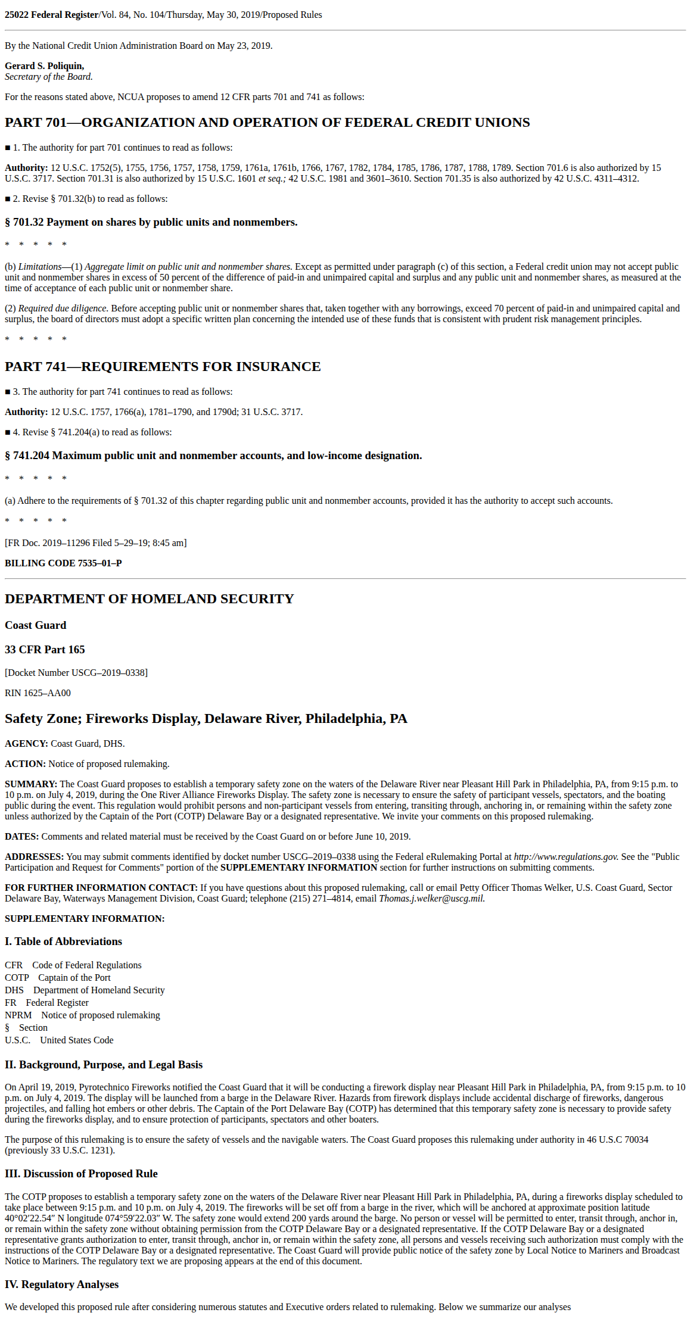25022 Federal Register/Vol. 84, No. 104/Thursday, May 30, 2019/Proposed Rules
By the National Credit Union Administration Board on May 23, 2019.
Gerard S. Poliquin,
Secretary of the Board.
For the reasons stated above, NCUA proposes to amend 12 CFR parts 701 and 741 as follows:
PART 701—ORGANIZATION AND OPERATION OF FEDERAL CREDIT UNIONS
■ 1. The authority for part 701 continues to read as follows:
Authority: 12 U.S.C. 1752(5), 1755, 1756, 1757, 1758, 1759, 1761a, 1761b, 1766, 1767, 1782, 1784, 1785, 1786, 1787, 1788, 1789. Section 701.6 is also authorized by 15 U.S.C. 3717. Section 701.31 is also authorized by 15 U.S.C. 1601 et seq.; 42 U.S.C. 1981 and 3601–3610. Section 701.35 is also authorized by 42 U.S.C. 4311–4312.
■ 2. Revise § 701.32(b) to read as follows:
§ 701.32 Payment on shares by public units and nonmembers.
*　*　*　*　*
(b) Limitations—(1) Aggregate limit on public unit and nonmember shares. Except as permitted under paragraph (c) of this section, a Federal credit union may not accept public unit and nonmember shares in excess of 50 percent of the difference of paid-in and unimpaired capital and surplus and any public unit and nonmember shares, as measured at the time of acceptance of each public unit or nonmember share.
(2) Required due diligence. Before accepting public unit or nonmember shares that, taken together with any borrowings, exceed 70 percent of paid-in and unimpaired capital and surplus, the board of directors must adopt a specific written plan concerning the intended use of these funds that is consistent with prudent risk management principles.
*　*　*　*　*
PART 741—REQUIREMENTS FOR INSURANCE
■ 3. The authority for part 741 continues to read as follows:
Authority: 12 U.S.C. 1757, 1766(a), 1781–1790, and 1790d; 31 U.S.C. 3717.
■ 4. Revise § 741.204(a) to read as follows:
§ 741.204 Maximum public unit and nonmember accounts, and low-income designation.
*　*　*　*　*
(a) Adhere to the requirements of § 701.32 of this chapter regarding public unit and nonmember accounts, provided it has the authority to accept such accounts.
*　*　*　*　*
[FR Doc. 2019–11296 Filed 5–29–19; 8:45 am]
BILLING CODE 7535–01–P
DEPARTMENT OF HOMELAND SECURITY
Coast Guard
33 CFR Part 165
[Docket Number USCG–2019–0338]
RIN 1625–AA00
Safety Zone; Fireworks Display, Delaware River, Philadelphia, PA
AGENCY: Coast Guard, DHS.
ACTION: Notice of proposed rulemaking.
SUMMARY: The Coast Guard proposes to establish a temporary safety zone on the waters of the Delaware River near Pleasant Hill Park in Philadelphia, PA, from 9:15 p.m. to 10 p.m. on July 4, 2019, during the One River Alliance Fireworks Display. The safety zone is necessary to ensure the safety of participant vessels, spectators, and the boating public during the event. This regulation would prohibit persons and non-participant vessels from entering, transiting through, anchoring in, or remaining within the safety zone unless authorized by the Captain of the Port (COTP) Delaware Bay or a designated representative. We invite your comments on this proposed rulemaking.
DATES: Comments and related material must be received by the Coast Guard on or before June 10, 2019.
ADDRESSES: You may submit comments identified by docket number USCG–2019–0338 using the Federal eRulemaking Portal at http://www.regulations.gov. See the "Public Participation and Request for Comments" portion of the SUPPLEMENTARY INFORMATION section for further instructions on submitting comments.
FOR FURTHER INFORMATION CONTACT: If you have questions about this proposed rulemaking, call or email Petty Officer Thomas Welker, U.S. Coast Guard, Sector Delaware Bay, Waterways Management Division, Coast Guard; telephone (215) 271–4814, email Thomas.j.welker@uscg.mil.
SUPPLEMENTARY INFORMATION:
I. Table of Abbreviations
CFR　Code of Federal Regulations
COTP　Captain of the Port
DHS　Department of Homeland Security
FR　Federal Register
NPRM　Notice of proposed rulemaking
§　Section
U.S.C.　United States Code
II. Background, Purpose, and Legal Basis
On April 19, 2019, Pyrotechnico Fireworks notified the Coast Guard that it will be conducting a firework display near Pleasant Hill Park in Philadelphia, PA, from 9:15 p.m. to 10 p.m. on July 4, 2019. The display will be launched from a barge in the Delaware River. Hazards from firework displays include accidental discharge of fireworks, dangerous projectiles, and falling hot embers or other debris. The Captain of the Port Delaware Bay (COTP) has determined that this temporary safety zone is necessary to provide safety during the fireworks display, and to ensure protection of participants, spectators and other boaters.
The purpose of this rulemaking is to ensure the safety of vessels and the navigable waters. The Coast Guard proposes this rulemaking under authority in 46 U.S.C 70034 (previously 33 U.S.C. 1231).
III. Discussion of Proposed Rule
The COTP proposes to establish a temporary safety zone on the waters of the Delaware River near Pleasant Hill Park in Philadelphia, PA, during a fireworks display scheduled to take place between 9:15 p.m. and 10 p.m. on July 4, 2019. The fireworks will be set off from a barge in the river, which will be anchored at approximate position latitude 40°02′22.54″ N longitude 074°59′22.03″ W. The safety zone would extend 200 yards around the barge. No person or vessel will be permitted to enter, transit through, anchor in, or remain within the safety zone without obtaining permission from the COTP Delaware Bay or a designated representative. If the COTP Delaware Bay or a designated representative grants authorization to enter, transit through, anchor in, or remain within the safety zone, all persons and vessels receiving such authorization must comply with the instructions of the COTP Delaware Bay or a designated representative. The Coast Guard will provide public notice of the safety zone by Local Notice to Mariners and Broadcast Notice to Mariners. The regulatory text we are proposing appears at the end of this document.
IV. Regulatory Analyses
We developed this proposed rule after considering numerous statutes and Executive orders related to rulemaking. Below we summarize our analyses